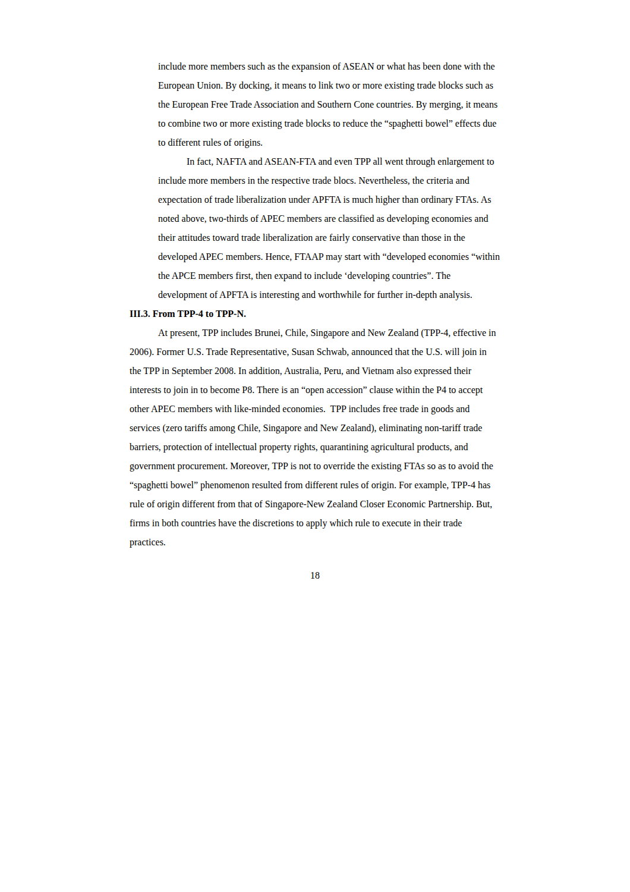include more members such as the expansion of ASEAN or what has been done with the European Union. By docking, it means to link two or more existing trade blocks such as the European Free Trade Association and Southern Cone countries. By merging, it means to combine two or more existing trade blocks to reduce the “spaghetti bowel” effects due to different rules of origins.
In fact, NAFTA and ASEAN-FTA and even TPP all went through enlargement to include more members in the respective trade blocs. Nevertheless, the criteria and expectation of trade liberalization under APFTA is much higher than ordinary FTAs. As noted above, two-thirds of APEC members are classified as developing economies and their attitudes toward trade liberalization are fairly conservative than those in the developed APEC members. Hence, FTAAP may start with “developed economies “within the APCE members first, then expand to include ‘developing countries”. The development of APFTA is interesting and worthwhile for further in-depth analysis.
III.3. From TPP-4 to TPP-N.
At present, TPP includes Brunei, Chile, Singapore and New Zealand (TPP-4, effective in 2006). Former U.S. Trade Representative, Susan Schwab, announced that the U.S. will join in the TPP in September 2008. In addition, Australia, Peru, and Vietnam also expressed their interests to join in to become P8. There is an “open accession” clause within the P4 to accept other APEC members with like-minded economies. TPP includes free trade in goods and services (zero tariffs among Chile, Singapore and New Zealand), eliminating non-tariff trade barriers, protection of intellectual property rights, quarantining agricultural products, and government procurement. Moreover, TPP is not to override the existing FTAs so as to avoid the “spaghetti bowel” phenomenon resulted from different rules of origin. For example, TPP-4 has rule of origin different from that of Singapore-New Zealand Closer Economic Partnership. But, firms in both countries have the discretions to apply which rule to execute in their trade practices.
18